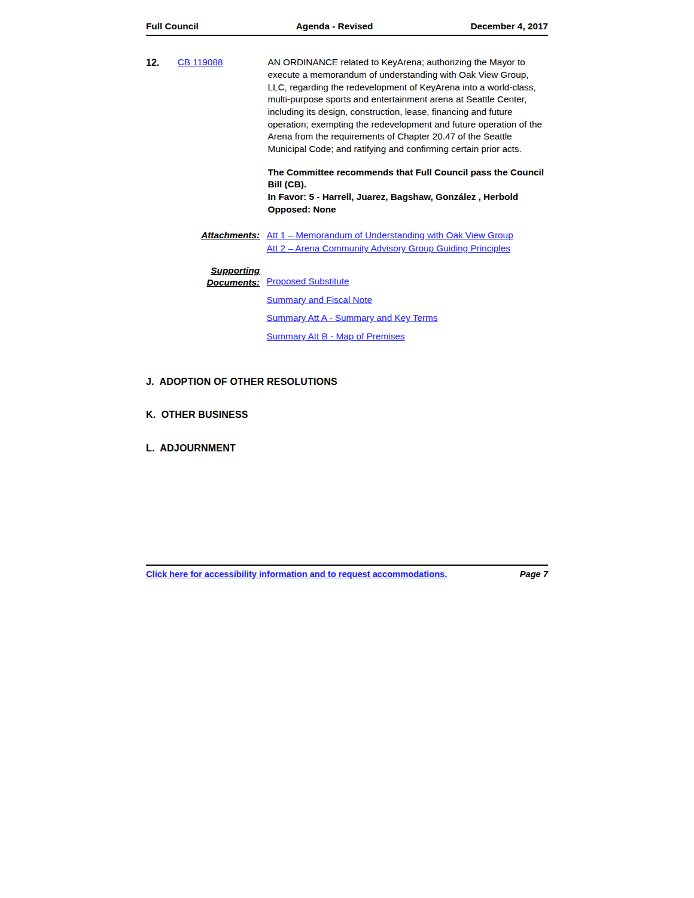Full Council
Agenda - Revised
December 4, 2017
12.
CB 119088
AN ORDINANCE related to KeyArena; authorizing the Mayor to execute a memorandum of understanding with Oak View Group, LLC, regarding the redevelopment of KeyArena into a world-class, multi-purpose sports and entertainment arena at Seattle Center, including its design, construction, lease, financing and future operation; exempting the redevelopment and future operation of the Arena from the requirements of Chapter 20.47 of the Seattle Municipal Code; and ratifying and confirming certain prior acts.
The Committee recommends that Full Council pass the Council Bill (CB). In Favor: 5 - Harrell, Juarez, Bagshaw, González , Herbold Opposed: None
Attachments:
Att 1 – Memorandum of Understanding with Oak View Group
Att 2 – Arena Community Advisory Group Guiding Principles
SupportingDocuments:
Proposed Substitute
Summary and Fiscal Note
Summary Att A - Summary and Key Terms
Summary Att B - Map of Premises
J. ADOPTION OF OTHER RESOLUTIONS
K. OTHER BUSINESS
L. ADJOURNMENT
Click here for accessibility information and to request accommodations. Page 7